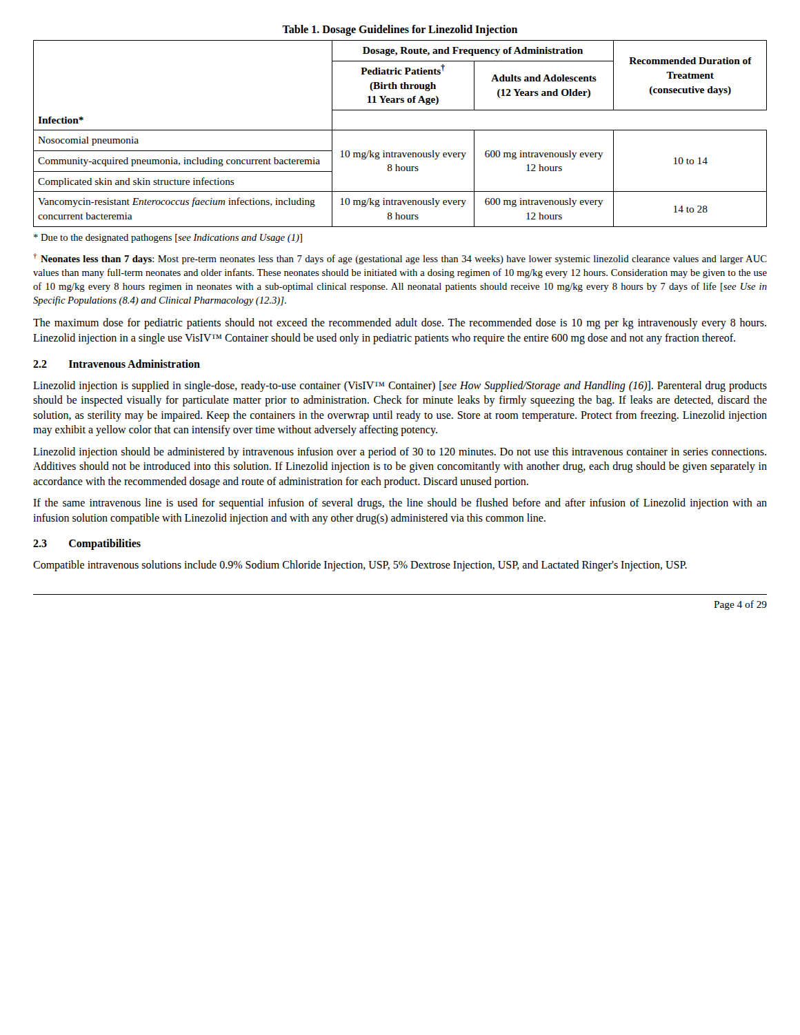Table 1. Dosage Guidelines for Linezolid Injection
| | Dosage, Route, and Frequency of Administration | Recommended Duration of Treatment (consecutive days) |
| --- | --- | --- |
| Pediatric Patients † (Birth through 11 Years of Age) | Adults and Adolescents (12 Years and Older) |
| Infection* | | | |
| Nosocomial pneumonia | 10 mg/kg intravenously every 8 hours | 600 mg intravenously every 12 hours | 10 to 14 |
| Community-acquired pneumonia, including concurrent bacteremia |
| Complicated skin and skin structure infections |
| Vancomycin-resistant Enterococcus faecium infections , including concurrent bacteremia | 10 mg/kg intravenously every 8 hours | 600 mg intravenously every 12 hours | 14 to 28 |
* Due to the designated pathogens [see Indications and Usage (1)]
† Neonates less than 7 days: Most pre-term neonates less than 7 days of age (gestational age less than 34 weeks) have lower systemic linezolid clearance values and larger AUC values than many full-term neonates and older infants. These neonates should be initiated with a dosing regimen of 10 mg/kg every 12 hours. Consideration may be given to the use of 10 mg/kg every 8 hours regimen in neonates with a sub-optimal clinical response. All neonatal patients should receive 10 mg/kg every 8 hours by 7 days of life [see Use in Specific Populations (8.4) and Clinical Pharmacology (12.3)].
The maximum dose for pediatric patients should not exceed the recommended adult dose. The recommended dose is 10 mg per kg intravenously every 8 hours. Linezolid injection in a single use VisIV™ Container should be used only in pediatric patients who require the entire 600 mg dose and not any fraction thereof.
2.2 Intravenous Administration
Linezolid injection is supplied in single-dose, ready-to-use container (VisIV™ Container) [see How Supplied/Storage and Handling (16)]. Parenteral drug products should be inspected visually for particulate matter prior to administration. Check for minute leaks by firmly squeezing the bag. If leaks are detected, discard the solution, as sterility may be impaired. Keep the containers in the overwrap until ready to use. Store at room temperature. Protect from freezing. Linezolid injection may exhibit a yellow color that can intensify over time without adversely affecting potency.
Linezolid injection should be administered by intravenous infusion over a period of 30 to 120 minutes. Do not use this intravenous container in series connections. Additives should not be introduced into this solution. If Linezolid injection is to be given concomitantly with another drug, each drug should be given separately in accordance with the recommended dosage and route of administration for each product. Discard unused portion.
If the same intravenous line is used for sequential infusion of several drugs, the line should be flushed before and after infusion of Linezolid injection with an infusion solution compatible with Linezolid injection and with any other drug(s) administered via this common line.
2.3 Compatibilities
Compatible intravenous solutions include 0.9% Sodium Chloride Injection, USP, 5% Dextrose Injection, USP, and Lactated Ringer's Injection, USP.
Page 4 of 29